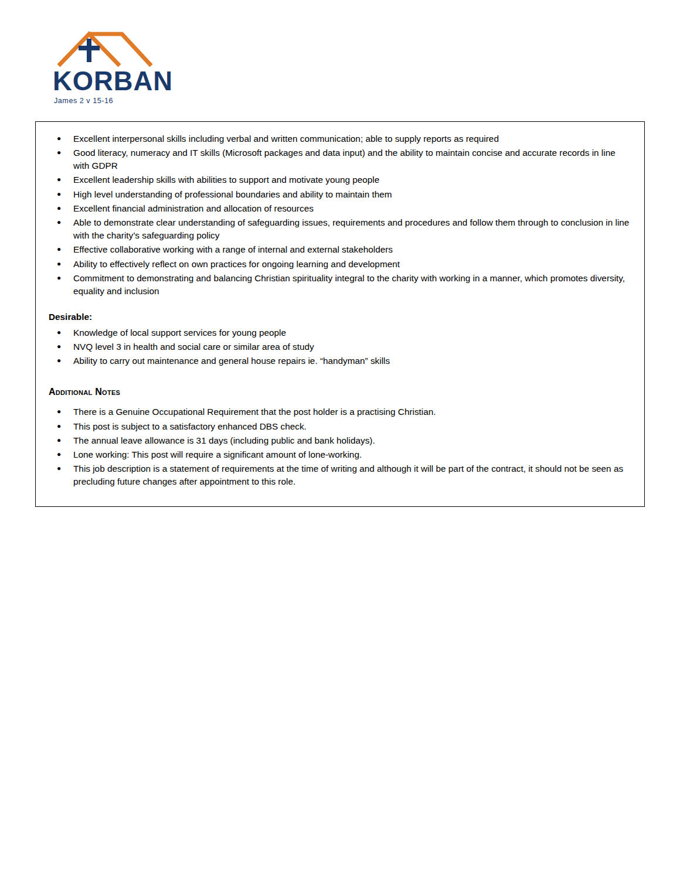KORBAN
James 2 v 15-16
Excellent interpersonal skills including verbal and written communication; able to supply reports as required
Good literacy, numeracy and IT skills (Microsoft packages and data input) and the ability to maintain concise and accurate records in line with GDPR
Excellent leadership skills with abilities to support and motivate young people
High level understanding of professional boundaries and ability to maintain them
Excellent financial administration and allocation of resources
Able to demonstrate clear understanding of safeguarding issues, requirements and procedures and follow them through to conclusion in line with the charity’s safeguarding policy
Effective collaborative working with a range of internal and external stakeholders
Ability to effectively reflect on own practices for ongoing learning and development
Commitment to demonstrating and balancing Christian spirituality integral to the charity with working in a manner, which promotes diversity, equality and inclusion
Desirable:
Knowledge of local support services for young people
NVQ level 3 in health and social care or similar area of study
Ability to carry out maintenance and general house repairs ie. “handyman” skills
Additional Notes
There is a Genuine Occupational Requirement that the post holder is a practising Christian.
This post is subject to a satisfactory enhanced DBS check.
The annual leave allowance is 31 days (including public and bank holidays).
Lone working: This post will require a significant amount of lone-working.
This job description is a statement of requirements at the time of writing and although it will be part of the contract, it should not be seen as precluding future changes after appointment to this role.